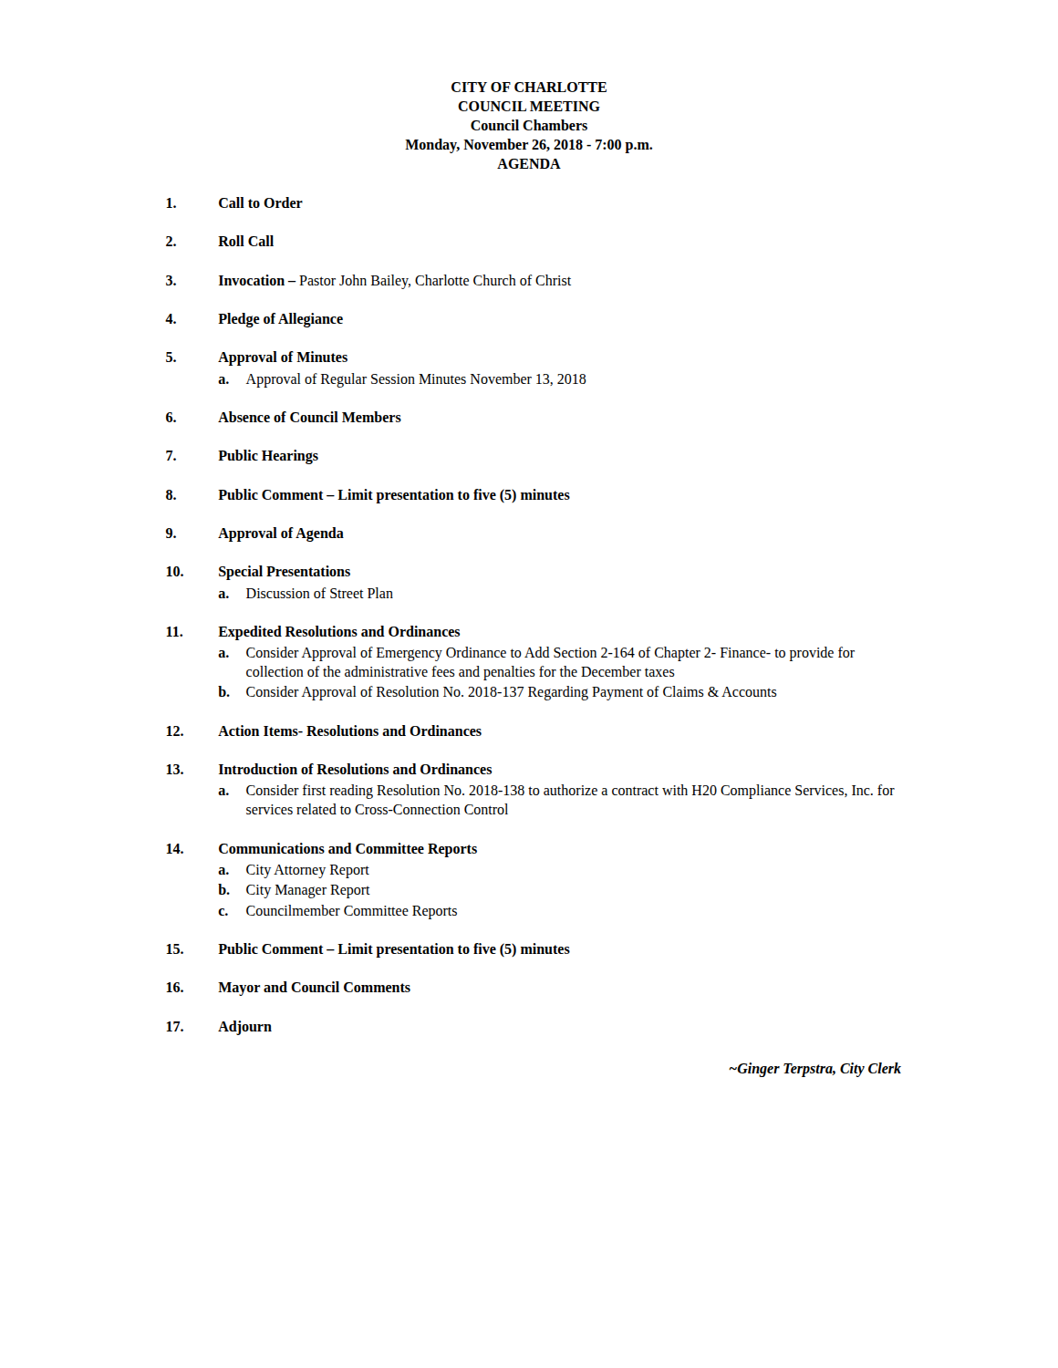CITY OF CHARLOTTE
COUNCIL MEETING
Council Chambers
Monday, November 26, 2018 - 7:00 p.m.
AGENDA
Call to Order
Roll Call
Invocation – Pastor John Bailey, Charlotte Church of Christ
Pledge of Allegiance
Approval of Minutes
Approval of Regular Session Minutes November 13, 2018
Absence of Council Members
Public Hearings
Public Comment – Limit presentation to five (5) minutes
Approval of Agenda
Special Presentations
Discussion of Street Plan
Expedited Resolutions and Ordinances
Consider Approval of Emergency Ordinance to Add Section 2-164 of Chapter 2- Finance- to provide for collection of the administrative fees and penalties for the December taxes
Consider Approval of Resolution No. 2018-137 Regarding Payment of Claims & Accounts
Action Items- Resolutions and Ordinances
Introduction of Resolutions and Ordinances
Consider first reading Resolution No. 2018-138 to authorize a contract with H20 Compliance Services, Inc. for services related to Cross-Connection Control
Communications and Committee Reports
City Attorney Report
City Manager Report
Councilmember Committee Reports
Public Comment – Limit presentation to five (5) minutes
Mayor and Council Comments
Adjourn
~Ginger Terpstra, City Clerk